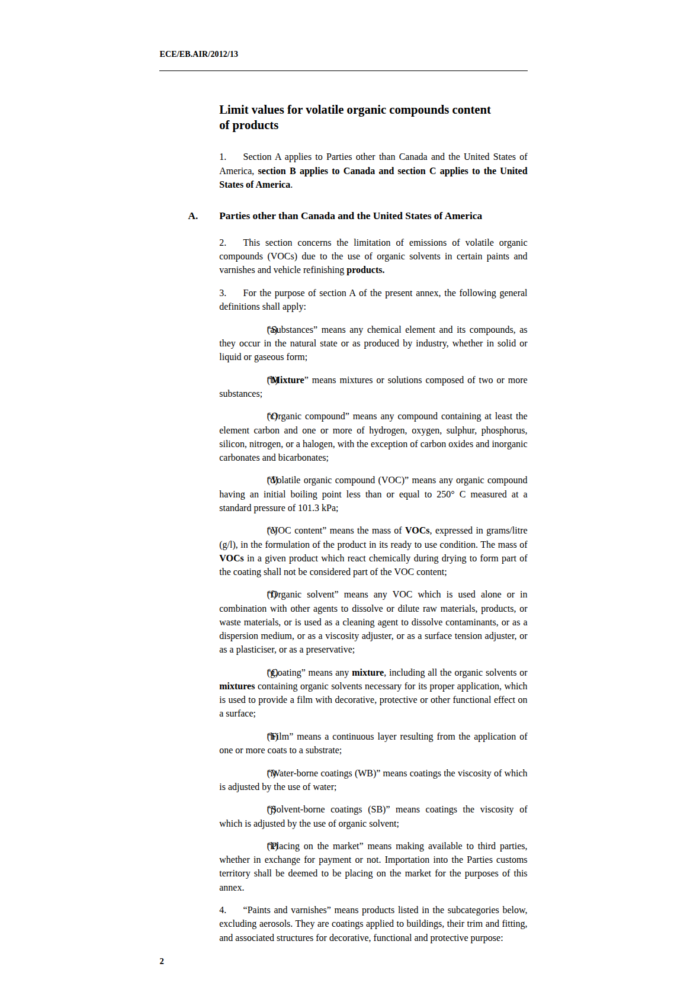ECE/EB.AIR/2012/13
Limit values for volatile organic compounds content
of products
1. Section A applies to Parties other than Canada and the United States of America, section B applies to Canada and section C applies to the United States of America.
A. Parties other than Canada and the United States of America
2. This section concerns the limitation of emissions of volatile organic compounds (VOCs) due to the use of organic solvents in certain paints and varnishes and vehicle refinishing products.
3. For the purpose of section A of the present annex, the following general definitions shall apply:
(a)“Substances” means any chemical element and its compounds, as they occur in the natural state or as produced by industry, whether in solid or liquid or gaseous form;
(b)“Mixture” means mixtures or solutions composed of two or more substances;
(c)“Organic compound” means any compound containing at least the element carbon and one or more of hydrogen, oxygen, sulphur, phosphorus, silicon, nitrogen, or a halogen, with the exception of carbon oxides and inorganic carbonates and bicarbonates;
(d)“Volatile organic compound (VOC)” means any organic compound having an initial boiling point less than or equal to 250° C measured at a standard pressure of 101.3 kPa;
(e)“VOC content” means the mass of VOCs, expressed in grams/litre (g/l), in the formulation of the product in its ready to use condition. The mass of VOCs in a given product which react chemically during drying to form part of the coating shall not be considered part of the VOC content;
(f)“Organic solvent” means any VOC which is used alone or in combination with other agents to dissolve or dilute raw materials, products, or waste materials, or is used as a cleaning agent to dissolve contaminants, or as a dispersion medium, or as a viscosity adjuster, or as a surface tension adjuster, or as a plasticiser, or as a preservative;
(g)“Coating” means any mixture, including all the organic solvents or mixtures containing organic solvents necessary for its proper application, which is used to provide a film with decorative, protective or other functional effect on a surface;
(h)“Film” means a continuous layer resulting from the application of one or more coats to a substrate;
(i)“Water-borne coatings (WB)” means coatings the viscosity of which is adjusted by the use of water;
(j)“Solvent-borne coatings (SB)” means coatings the viscosity of which is adjusted by the use of organic solvent;
(k)“Placing on the market” means making available to third parties, whether in exchange for payment or not. Importation into the Parties customs territory shall be deemed to be placing on the market for the purposes of this annex.
4.“Paints and varnishes” means products listed in the subcategories below, excluding aerosols. They are coatings applied to buildings, their trim and fitting, and associated structures for decorative, functional and protective purpose:
2